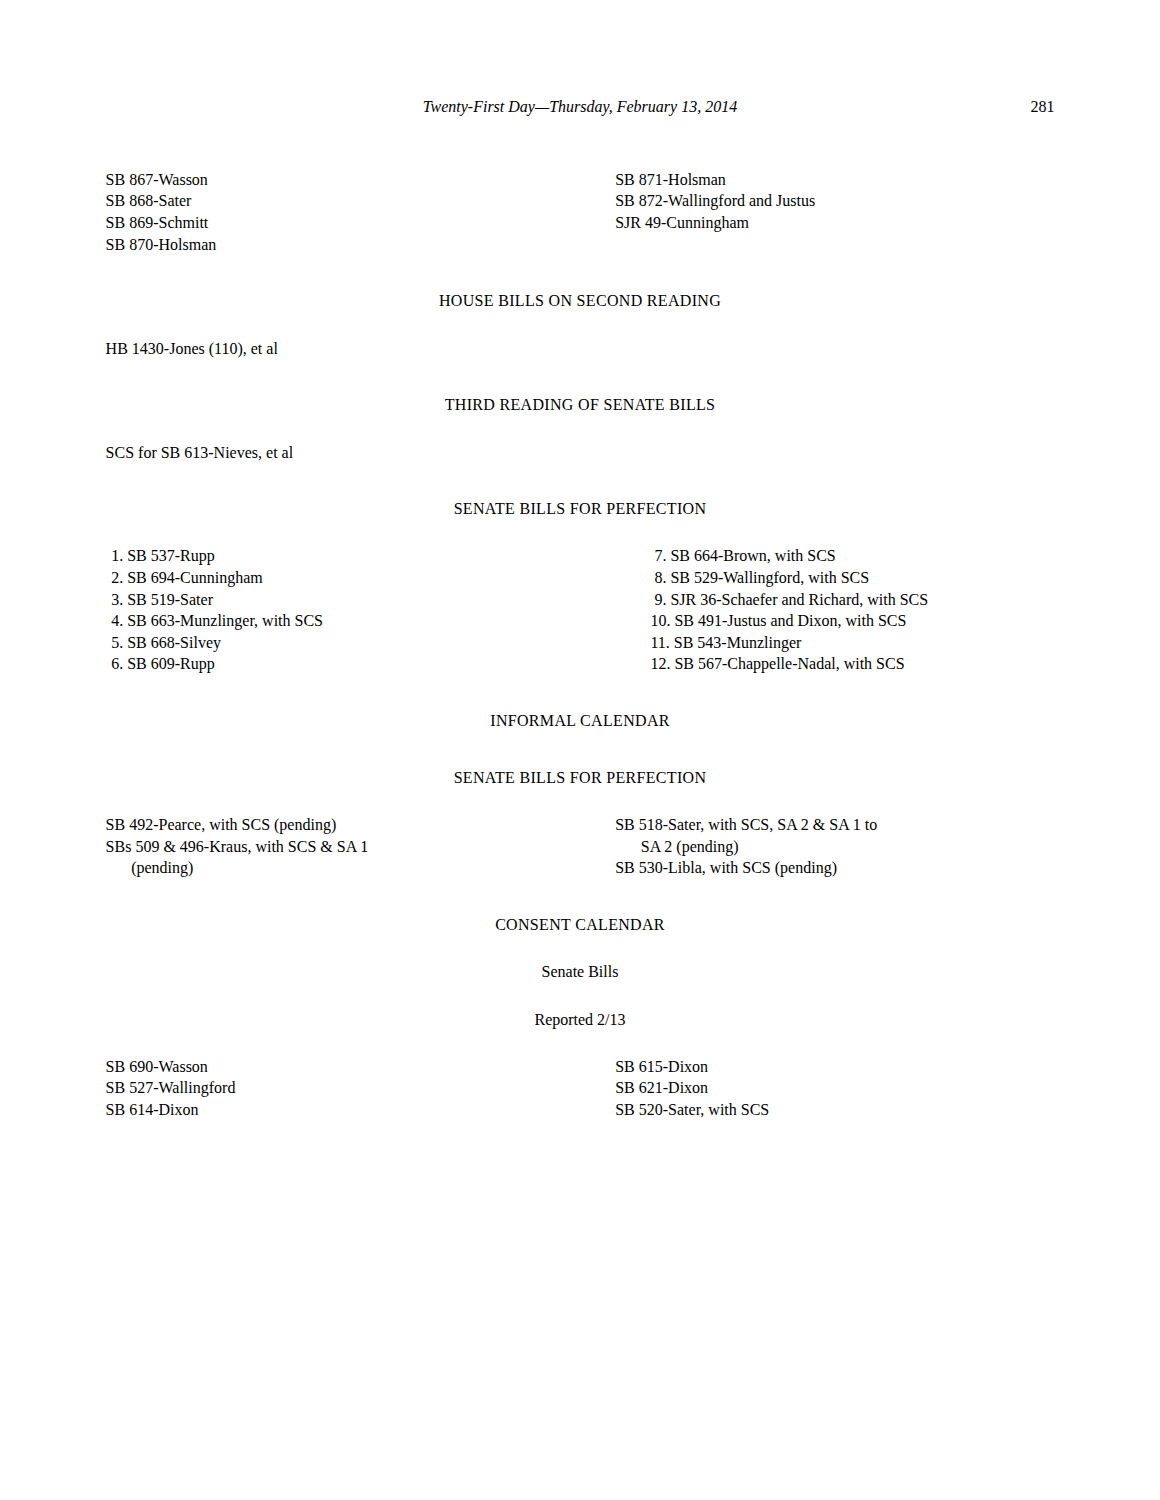Twenty-First Day—Thursday, February 13, 2014 281
SB 867-Wasson
SB 868-Sater
SB 869-Schmitt
SB 870-Holsman
SB 871-Holsman
SB 872-Wallingford and Justus
SJR 49-Cunningham
HOUSE BILLS ON SECOND READING
HB 1430-Jones (110), et al
THIRD READING OF SENATE BILLS
SCS for SB 613-Nieves, et al
SENATE BILLS FOR PERFECTION
1. SB 537-Rupp
2. SB 694-Cunningham
3. SB 519-Sater
4. SB 663-Munzlinger, with SCS
5. SB 668-Silvey
6. SB 609-Rupp
7. SB 664-Brown, with SCS
8. SB 529-Wallingford, with SCS
9. SJR 36-Schaefer and Richard, with SCS
10. SB 491-Justus and Dixon, with SCS
11. SB 543-Munzlinger
12. SB 567-Chappelle-Nadal, with SCS
INFORMAL CALENDAR
SENATE BILLS FOR PERFECTION
SB 492-Pearce, with SCS (pending)
SBs 509 & 496-Kraus, with SCS & SA 1
(pending)
SB 518-Sater, with SCS, SA 2 & SA 1 to
SA 2 (pending)
SB 530-Libla, with SCS (pending)
CONSENT CALENDAR
Senate Bills
Reported 2/13
SB 690-Wasson
SB 527-Wallingford
SB 614-Dixon
SB 615-Dixon
SB 621-Dixon
SB 520-Sater, with SCS